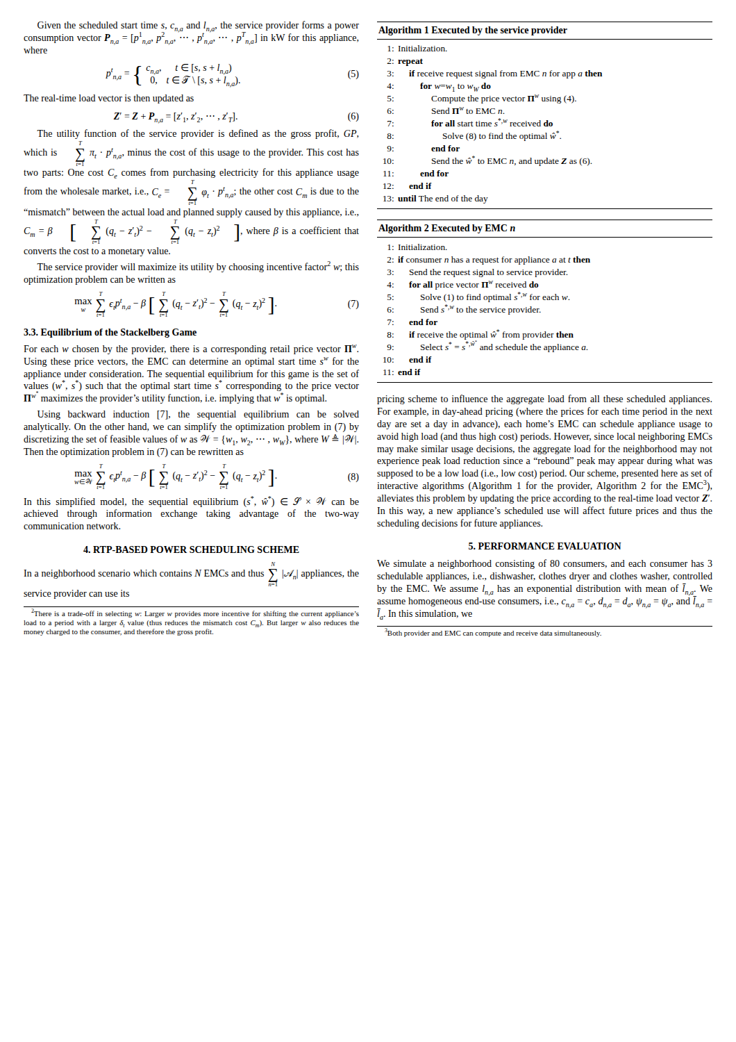Given the scheduled start time s, cn,a and ln,a, the service provider forms a power consumption vector Pn,a = [p1n,a, p2n,a, ⋯ , ptn,a, ⋯ , pTn,a] in kW for this appliance, where
ptn,a = {
| c n,a , | t ∈ [ s , s + l n,a ) |
| 0, | t ∈ 𝒯 \ [ s , s + l n,a ). |
(5)
The real-time load vector is then updated as
Z′ = Z + Pn,a = [z′1, z′2, ⋯ , z′T].
(6)
The utility function of the service provider is defined as the gross profit, GP, which is T∑t=1 πt · ptn,a, minus the cost of this usage to the provider. This cost has two parts: One cost Ce comes from purchasing electricity for this appliance usage from the wholesale market, i.e., Ce = T∑t=1 φt · ptn,a; the other cost Cm is due to the “mismatch” between the actual load and planned supply caused by this appliance, i.e., Cm = β [T∑t=1 (qt − z′t)2 − T∑t=1 (qt − zt)2], where β is a coefficient that converts the cost to a monetary value.
The service provider will maximize its utility by choosing incentive factor2 w; this optimization problem can be written as
max w T∑t=1 ϵt ptn,a − β [ T∑t=1 (qt − z′t)2 − T∑t=1 (qt − zt)2 ].
(7)
3.3. Equilibrium of the Stackelberg Game
For each w chosen by the provider, there is a corresponding retail price vector Πw. Using these price vectors, the EMC can determine an optimal start time sw for the appliance under consideration. The sequential equilibrium for this game is the set of values (w*, s*) such that the optimal start time s* corresponding to the price vector Πw* maximizes the provider’s utility function, i.e. implying that w* is optimal.
Using backward induction [7], the sequential equilibrium can be solved analytically. On the other hand, we can simplify the optimization problem in (7) by discretizing the set of feasible values of w as 𝒲 = {w1, w2, ⋯ , wW}, where W ≜ |𝒲|. Then the optimization problem in (7) can be rewritten as
max w∈𝒲 T∑t=1 ϵt ptn,a − β [ T∑t=1 (qt − z′t)2 − T∑t=1 (qt − zt)2 ].
(8)
In this simplified model, the sequential equilibrium (s*, ŵ*) ∈ 𝒮 × 𝒲 can be achieved through information exchange taking advantage of the two-way communication network.
4. RTP-BASED POWER SCHEDULING SCHEME
In a neighborhood scenario which contains N EMCs and thus N∑n=1 |𝒜n| appliances, the service provider can use its
2There is a trade-off in selecting w: Larger w provides more incentive for shifting the current appliance’s load to a period with a larger δt value (thus reduces the mismatch cost Cm). But larger w also reduces the money charged to the consumer, and therefore the gross profit.
Algorithm 1 Executed by the service provider
Initialization.
repeat
if receive request signal from EMC n for app a then
for w=w1 to wW do
Compute the price vector Πw using (4).
Send Πw to EMC n.
for all start time s*,w received do
Solve (8) to find the optimal ŵ*.
end for
Send the ŵ* to EMC n, and update Z as (6).
end for
end if
until The end of the day
Algorithm 2 Executed by EMC n
Initialization.
if consumer n has a request for appliance a at t then
Send the request signal to service provider.
for all price vector Πw received do
Solve (1) to find optimal s*,w for each w.
Send s*,w to the service provider.
end for
if receive the optimal ŵ* from provider then
Select s* = s*,ŵ* and schedule the appliance a.
end if
end if
pricing scheme to influence the aggregate load from all these scheduled appliances. For example, in day-ahead pricing (where the prices for each time period in the next day are set a day in advance), each home’s EMC can schedule appliance usage to avoid high load (and thus high cost) periods. However, since local neighboring EMCs may make similar usage decisions, the aggregate load for the neighborhood may not experience peak load reduction since a “rebound” peak may appear during what was supposed to be a low load (i.e., low cost) period. Our scheme, presented here as set of interactive algorithms (Algorithm 1 for the provider, Algorithm 2 for the EMC3), alleviates this problem by updating the price according to the real-time load vector Z′. In this way, a new appliance’s scheduled use will affect future prices and thus the scheduling decisions for future appliances.
5. PERFORMANCE EVALUATION
We simulate a neighborhood consisting of 80 consumers, and each consumer has 3 schedulable appliances, i.e., dishwasher, clothes dryer and clothes washer, controlled by the EMC. We assume ln,a has an exponential distribution with mean of l̄n,a. We assume homogeneous end-use consumers, i.e., cn,a = ca, dn,a = da, ψn,a = ψa, and l̄n,a = l̄a. In this simulation, we
3Both provider and EMC can compute and receive data simultaneously.